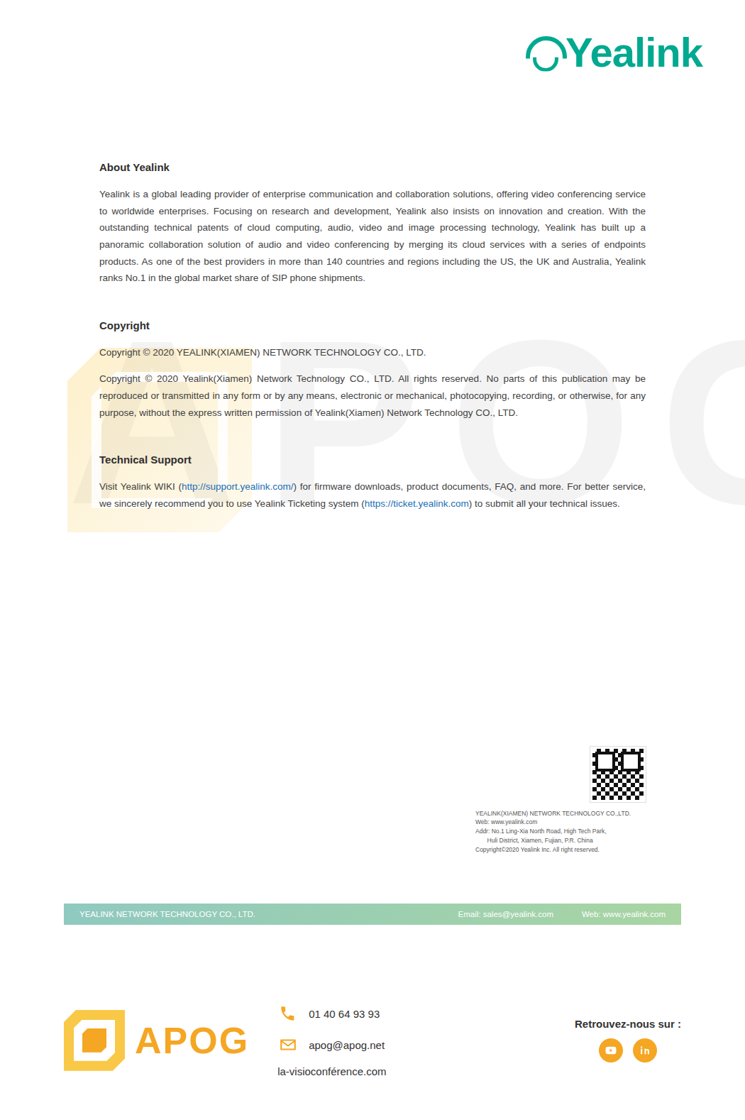APOG
Yealink
About Yealink
Yealink is a global leading provider of enterprise communication and collaboration solutions, offering video conferencing service to worldwide enterprises. Focusing on research and development, Yealink also insists on innovation and creation. With the outstanding technical patents of cloud computing, audio, video and image processing technology, Yealink has built up a panoramic collaboration solution of audio and video conferencing by merging its cloud services with a series of endpoints products. As one of the best providers in more than 140 countries and regions including the US, the UK and Australia, Yealink ranks No.1 in the global market share of SIP phone shipments.
Copyright
Copyright © 2020 YEALINK(XIAMEN) NETWORK TECHNOLOGY CO., LTD.
Copyright © 2020 Yealink(Xiamen) Network Technology CO., LTD. All rights reserved. No parts of this publication may be reproduced or transmitted in any form or by any means, electronic or mechanical, photocopying, recording, or otherwise, for any purpose, without the express written permission of Yealink(Xiamen) Network Technology CO., LTD.
Technical Support
Visit Yealink WIKI (http://support.yealink.com/) for firmware downloads, product documents, FAQ, and more. For better service, we sincerely recommend you to use Yealink Ticketing system (https://ticket.yealink.com) to submit all your technical issues.
YEALINK(XIAMEN) NETWORK TECHNOLOGY CO.,LTD.
Web: www.yealink.com
Addr: No.1 Ling-Xia North Road, High Tech Park,
Huli District, Xiamen, Fujian, P.R. China
Copyright©2020 Yealink Inc. All right reserved.
YEALINK NETWORK TECHNOLOGY CO., LTD.
Email: sales@yealink.com Web: www.yealink.com
APOG
01 40 64 93 93
apog@apog.net
la-visioconférence.com
Retrouvez-nous sur :